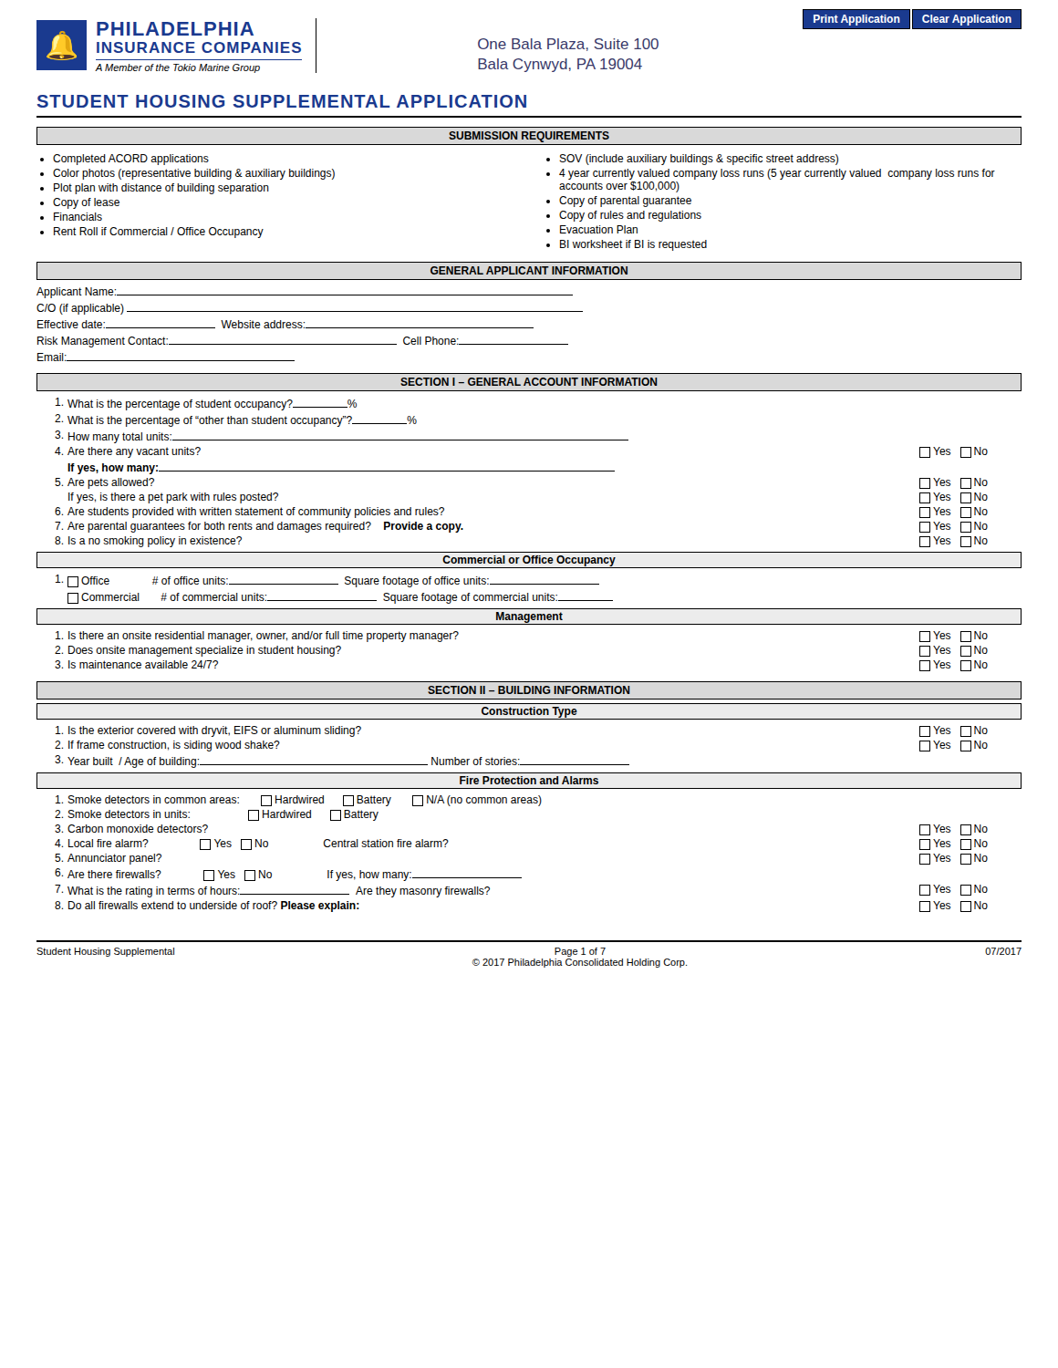🔔
PHILADELPHIA
INSURANCE COMPANIES
A Member of the Tokio Marine Group
One Bala Plaza, Suite 100
Bala Cynwyd, PA 19004
Print Application Clear Application
STUDENT HOUSING SUPPLEMENTAL APPLICATION
SUBMISSION REQUIREMENTS
Completed ACORD applications
Color photos (representative building & auxiliary buildings)
Plot plan with distance of building separation
Copy of lease
Financials
Rent Roll if Commercial / Office Occupancy
SOV (include auxiliary buildings & specific street address)
4 year currently valued company loss runs (5 year currently valued company loss runs for accounts over $100,000)
Copy of parental guarantee
Copy of rules and regulations
Evacuation Plan
BI worksheet if BI is requested
GENERAL APPLICANT INFORMATION
Applicant Name:
C/O (if applicable)
Effective date: Website address:
Risk Management Contact: Cell Phone:
Email:
SECTION I – GENERAL ACCOUNT INFORMATION
| 1. | What is the percentage of student occupancy? % | |
| 2. | What is the percentage of “other than student occupancy”? % | |
| 3. | How many total units: | |
| 4. | Are there any vacant units? | Yes No |
| | If yes, how many: | |
| 5. | Are pets allowed? | Yes No |
| | If yes, is there a pet park with rules posted? | Yes No |
| 6. | Are students provided with written statement of community policies and rules? | Yes No |
| 7. | Are parental guarantees for both rents and damages required? Provide a copy. | Yes No |
| 8. | Is a no smoking policy in existence? | Yes No |
Commercial or Office Occupancy
| 1. | Office # of office units: Square footage of office units: |
| | Commercial # of commercial units: Square footage of commercial units: |
Management
| 1. | Is there an onsite residential manager, owner, and/or full time property manager? | Yes No |
| 2. | Does onsite management specialize in student housing? | Yes No |
| 3. | Is maintenance available 24/7? | Yes No |
SECTION II – BUILDING INFORMATION
Construction Type
| 1. | Is the exterior covered with dryvit, EIFS or aluminum sliding? | Yes No |
| 2. | If frame construction, is siding wood shake? | Yes No |
| 3. | Year built / Age of building: Number of stories: | |
Fire Protection and Alarms
| 1. | Smoke detectors in common areas: Hardwired Battery N/A (no common areas) | |
| 2. | Smoke detectors in units: Hardwired Battery | |
| 3. | Carbon monoxide detectors? | Yes No |
| 4. | Local fire alarm? Yes No Central station fire alarm? | Yes No |
| 5. | Annunciator panel? | Yes No |
| 6. | Are there firewalls? Yes No If yes, how many: | |
| 7. | What is the rating in terms of hours: Are they masonry firewalls? | Yes No |
| 8. | Do all firewalls extend to underside of roof? Please explain: | Yes No |
Student Housing Supplemental
Page 1 of 7
© 2017 Philadelphia Consolidated Holding Corp.
07/2017